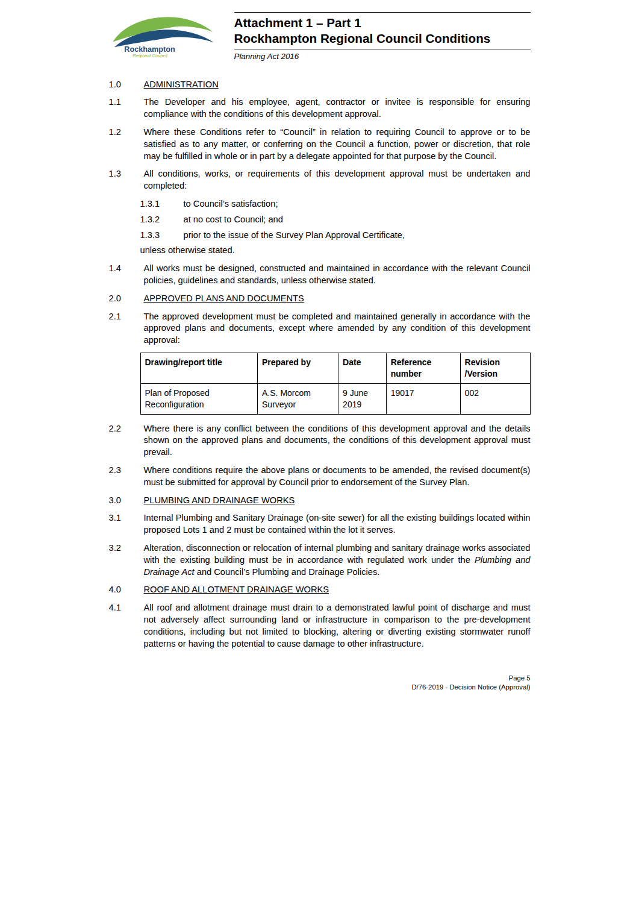Rockhampton Regional Council
Attachment 1 – Part 1
Rockhampton Regional Council Conditions
Planning Act 2016
1.0
ADMINISTRATION
1.1
The Developer and his employee, agent, contractor or invitee is responsible for ensuring compliance with the conditions of this development approval.
1.2
Where these Conditions refer to “Council” in relation to requiring Council to approve or to be satisfied as to any matter, or conferring on the Council a function, power or discretion, that role may be fulfilled in whole or in part by a delegate appointed for that purpose by the Council.
1.3
All conditions, works, or requirements of this development approval must be undertaken and completed:
1.3.1
to Council’s satisfaction;
1.3.2
at no cost to Council; and
1.3.3
prior to the issue of the Survey Plan Approval Certificate,
unless otherwise stated.
1.4
All works must be designed, constructed and maintained in accordance with the relevant Council policies, guidelines and standards, unless otherwise stated.
2.0
APPROVED PLANS AND DOCUMENTS
2.1
The approved development must be completed and maintained generally in accordance with the approved plans and documents, except where amended by any condition of this development approval:
| Drawing/report title | Prepared by | Date | Reference number | Revision /Version |
| --- | --- | --- | --- | --- |
| Plan of Proposed Reconfiguration | A.S. Morcom Surveyor | 9 June 2019 | 19017 | 002 |
2.2
Where there is any conflict between the conditions of this development approval and the details shown on the approved plans and documents, the conditions of this development approval must prevail.
2.3
Where conditions require the above plans or documents to be amended, the revised document(s) must be submitted for approval by Council prior to endorsement of the Survey Plan.
3.0
PLUMBING AND DRAINAGE WORKS
3.1
Internal Plumbing and Sanitary Drainage (on-site sewer) for all the existing buildings located within proposed Lots 1 and 2 must be contained within the lot it serves.
3.2
Alteration, disconnection or relocation of internal plumbing and sanitary drainage works associated with the existing building must be in accordance with regulated work under the Plumbing and Drainage Act and Council’s Plumbing and Drainage Policies.
4.0
ROOF AND ALLOTMENT DRAINAGE WORKS
4.1
All roof and allotment drainage must drain to a demonstrated lawful point of discharge and must not adversely affect surrounding land or infrastructure in comparison to the pre-development conditions, including but not limited to blocking, altering or diverting existing stormwater runoff patterns or having the potential to cause damage to other infrastructure.
Page 5
D/76-2019 - Decision Notice (Approval)